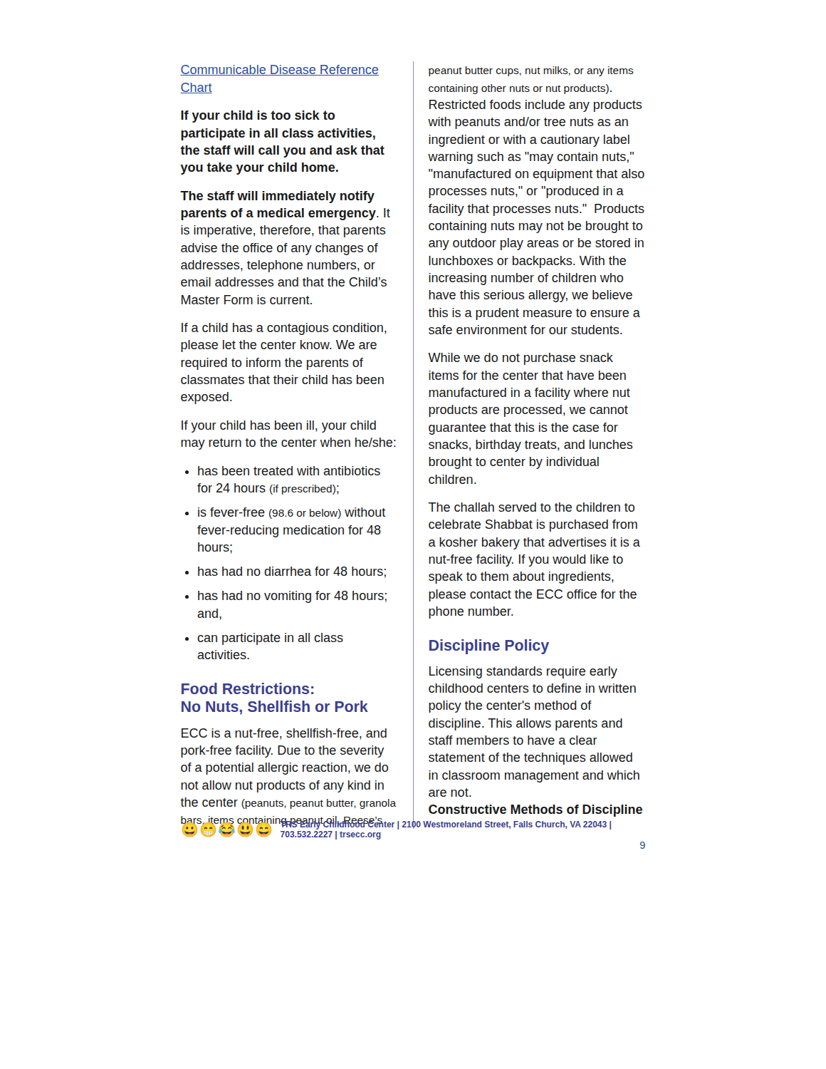Communicable Disease Reference Chart
If your child is too sick to participate in all class activities, the staff will call you and ask that you take your child home.
The staff will immediately notify parents of a medical emergency. It is imperative, therefore, that parents advise the office of any changes of addresses, telephone numbers, or email addresses and that the Child’s Master Form is current.
If a child has a contagious condition, please let the center know. We are required to inform the parents of classmates that their child has been exposed.
If your child has been ill, your child may return to the center when he/she:
has been treated with antibiotics for 24 hours (if prescribed);
is fever-free (98.6 or below) without fever-reducing medication for 48 hours;
has had no diarrhea for 48 hours;
has had no vomiting for 48 hours; and,
can participate in all class activities.
Food Restrictions:
No Nuts, Shellfish or Pork
ECC is a nut-free, shellfish-free, and pork-free facility. Due to the severity of a potential allergic reaction, we do not allow nut products of any kind in the center (peanuts, peanut butter, granola bars, items containing peanut oil, Reese’s peanut butter cups, nut milks, or any items containing other nuts or nut products). Restricted foods include any products with peanuts and/or tree nuts as an ingredient or with a cautionary label warning such as "may contain nuts," "manufactured on equipment that also processes nuts," or "produced in a facility that processes nuts." Products containing nuts may not be brought to any outdoor play areas or be stored in lunchboxes or backpacks. With the increasing number of children who have this serious allergy, we believe this is a prudent measure to ensure a safe environment for our students.
While we do not purchase snack items for the center that have been manufactured in a facility where nut products are processed, we cannot guarantee that this is the case for snacks, birthday treats, and lunches brought to center by individual children.
The challah served to the children to celebrate Shabbat is purchased from a kosher bakery that advertises it is a nut-free facility. If you would like to speak to them about ingredients, please contact the ECC office for the phone number.
Discipline Policy
Licensing standards require early childhood centers to define in written policy the center's method of discipline. This allows parents and staff members to have a clear statement of the techniques allowed in classroom management and which are not.
Constructive Methods of Discipline
😀😁😂😃😄 TRS Early Childhood Center | 2100 Westmoreland Street, Falls Church, VA 22043 | 703.532.2227 | trsecc.org
9